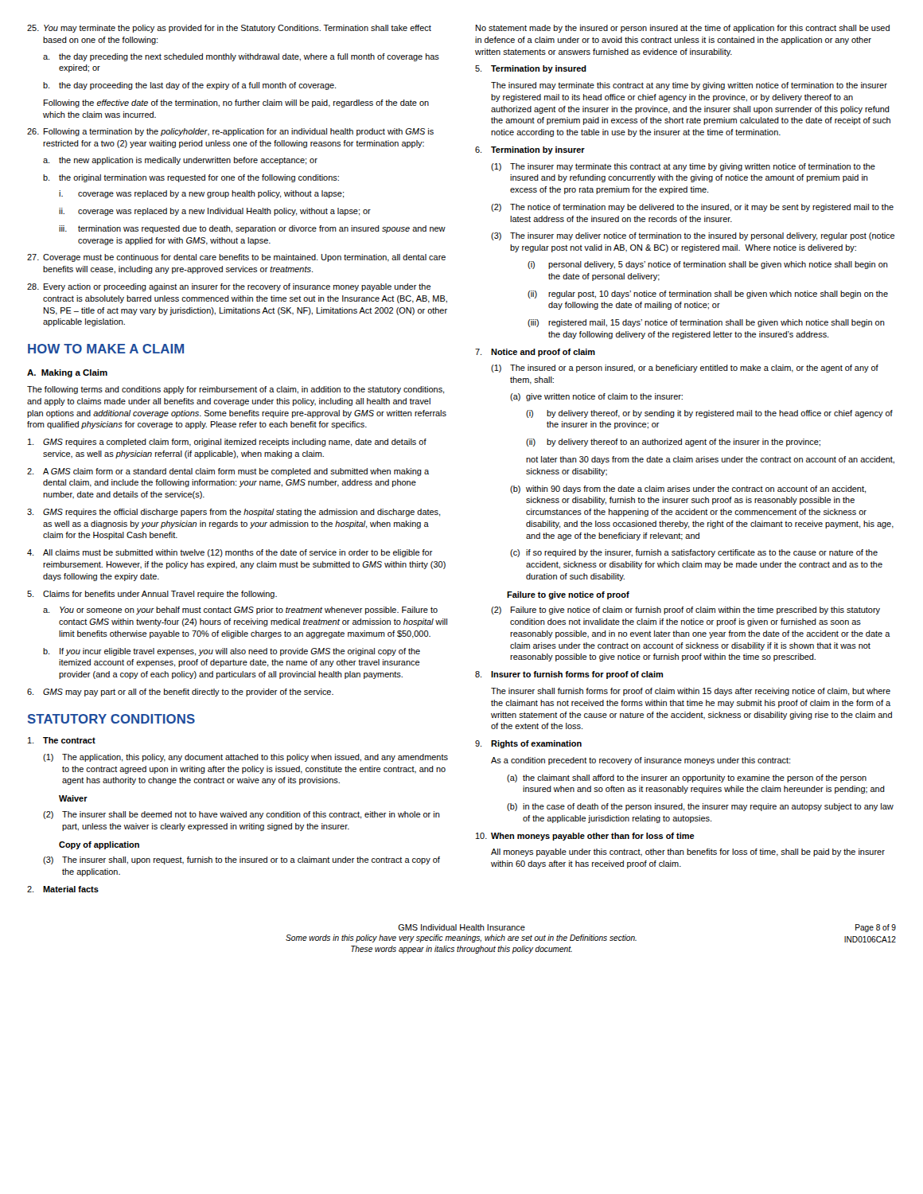25. You may terminate the policy as provided for in the Statutory Conditions. Termination shall take effect based on one of the following:
a. the day preceding the next scheduled monthly withdrawal date, where a full month of coverage has expired; or
b. the day proceeding the last day of the expiry of a full month of coverage.
Following the effective date of the termination, no further claim will be paid, regardless of the date on which the claim was incurred.
26. Following a termination by the policyholder, re-application for an individual health product with GMS is restricted for a two (2) year waiting period unless one of the following reasons for termination apply:
a. the new application is medically underwritten before acceptance; or
b. the original termination was requested for one of the following conditions:
i. coverage was replaced by a new group health policy, without a lapse;
ii. coverage was replaced by a new Individual Health policy, without a lapse; or
iii. termination was requested due to death, separation or divorce from an insured spouse and new coverage is applied for with GMS, without a lapse.
27. Coverage must be continuous for dental care benefits to be maintained. Upon termination, all dental care benefits will cease, including any pre-approved services or treatments.
28. Every action or proceeding against an insurer for the recovery of insurance money payable under the contract is absolutely barred unless commenced within the time set out in the Insurance Act (BC, AB, MB, NS, PE – title of act may vary by jurisdiction), Limitations Act (SK, NF), Limitations Act 2002 (ON) or other applicable legislation.
HOW TO MAKE A CLAIM
A. Making a Claim
The following terms and conditions apply for reimbursement of a claim, in addition to the statutory conditions, and apply to claims made under all benefits and coverage under this policy, including all health and travel plan options and additional coverage options. Some benefits require pre-approval by GMS or written referrals from qualified physicians for coverage to apply. Please refer to each benefit for specifics.
1. GMS requires a completed claim form, original itemized receipts including name, date and details of service, as well as physician referral (if applicable), when making a claim.
2. A GMS claim form or a standard dental claim form must be completed and submitted when making a dental claim, and include the following information: your name, GMS number, address and phone number, date and details of the service(s).
3. GMS requires the official discharge papers from the hospital stating the admission and discharge dates, as well as a diagnosis by your physician in regards to your admission to the hospital, when making a claim for the Hospital Cash benefit.
4. All claims must be submitted within twelve (12) months of the date of service in order to be eligible for reimbursement. However, if the policy has expired, any claim must be submitted to GMS within thirty (30) days following the expiry date.
5. Claims for benefits under Annual Travel require the following.
a. You or someone on your behalf must contact GMS prior to treatment whenever possible. Failure to contact GMS within twenty-four (24) hours of receiving medical treatment or admission to hospital will limit benefits otherwise payable to 70% of eligible charges to an aggregate maximum of $50,000.
b. If you incur eligible travel expenses, you will also need to provide GMS the original copy of the itemized account of expenses, proof of departure date, the name of any other travel insurance provider (and a copy of each policy) and particulars of all provincial health plan payments.
6. GMS may pay part or all of the benefit directly to the provider of the service.
STATUTORY CONDITIONS
1. The contract
(1) The application, this policy, any document attached to this policy when issued, and any amendments to the contract agreed upon in writing after the policy is issued, constitute the entire contract, and no agent has authority to change the contract or waive any of its provisions.
Waiver
(2) The insurer shall be deemed not to have waived any condition of this contract, either in whole or in part, unless the waiver is clearly expressed in writing signed by the insurer.
Copy of application
(3) The insurer shall, upon request, furnish to the insured or to a claimant under the contract a copy of the application.
2. Material facts
No statement made by the insured or person insured at the time of application for this contract shall be used in defence of a claim under or to avoid this contract unless it is contained in the application or any other written statements or answers furnished as evidence of insurability.
5. Termination by insured
The insured may terminate this contract at any time by giving written notice of termination to the insurer by registered mail to its head office or chief agency in the province, or by delivery thereof to an authorized agent of the insurer in the province, and the insurer shall upon surrender of this policy refund the amount of premium paid in excess of the short rate premium calculated to the date of receipt of such notice according to the table in use by the insurer at the time of termination.
6. Termination by insurer
(1) The insurer may terminate this contract at any time by giving written notice of termination to the insured and by refunding concurrently with the giving of notice the amount of premium paid in excess of the pro rata premium for the expired time.
(2) The notice of termination may be delivered to the insured, or it may be sent by registered mail to the latest address of the insured on the records of the insurer.
(3) The insurer may deliver notice of termination to the insured by personal delivery, regular post (notice by regular post not valid in AB, ON & BC) or registered mail. Where notice is delivered by:
(i) personal delivery, 5 days’ notice of termination shall be given which notice shall begin on the date of personal delivery;
(ii) regular post, 10 days’ notice of termination shall be given which notice shall begin on the day following the date of mailing of notice; or
(iii) registered mail, 15 days’ notice of termination shall be given which notice shall begin on the day following delivery of the registered letter to the insured’s address.
7. Notice and proof of claim
(1) The insured or a person insured, or a beneficiary entitled to make a claim, or the agent of any of them, shall:
(a) give written notice of claim to the insurer:
(i) by delivery thereof, or by sending it by registered mail to the head office or chief agency of the insurer in the province; or
(ii) by delivery thereof to an authorized agent of the insurer in the province;
not later than 30 days from the date a claim arises under the contract on account of an accident, sickness or disability;
(b) within 90 days from the date a claim arises under the contract on account of an accident, sickness or disability, furnish to the insurer such proof as is reasonably possible in the circumstances of the happening of the accident or the commencement of the sickness or disability, and the loss occasioned thereby, the right of the claimant to receive payment, his age, and the age of the beneficiary if relevant; and
(c) if so required by the insurer, furnish a satisfactory certificate as to the cause or nature of the accident, sickness or disability for which claim may be made under the contract and as to the duration of such disability.
Failure to give notice of proof
(2) Failure to give notice of claim or furnish proof of claim within the time prescribed by this statutory condition does not invalidate the claim if the notice or proof is given or furnished as soon as reasonably possible, and in no event later than one year from the date of the accident or the date a claim arises under the contract on account of sickness or disability if it is shown that it was not reasonably possible to give notice or furnish proof within the time so prescribed.
8. Insurer to furnish forms for proof of claim
The insurer shall furnish forms for proof of claim within 15 days after receiving notice of claim, but where the claimant has not received the forms within that time he may submit his proof of claim in the form of a written statement of the cause or nature of the accident, sickness or disability giving rise to the claim and of the extent of the loss.
9. Rights of examination
As a condition precedent to recovery of insurance moneys under this contract:
(a) the claimant shall afford to the insurer an opportunity to examine the person of the person insured when and so often as it reasonably requires while the claim hereunder is pending; and
(b) in the case of death of the person insured, the insurer may require an autopsy subject to any law of the applicable jurisdiction relating to autopsies.
10. When moneys payable other than for loss of time
All moneys payable under this contract, other than benefits for loss of time, shall be paid by the insurer within 60 days after it has received proof of claim.
GMS Individual Health Insurance
Some words in this policy have very specific meanings, which are set out in the Definitions section.
These words appear in italics throughout this policy document.
Page 8 of 9
IND0106CA12